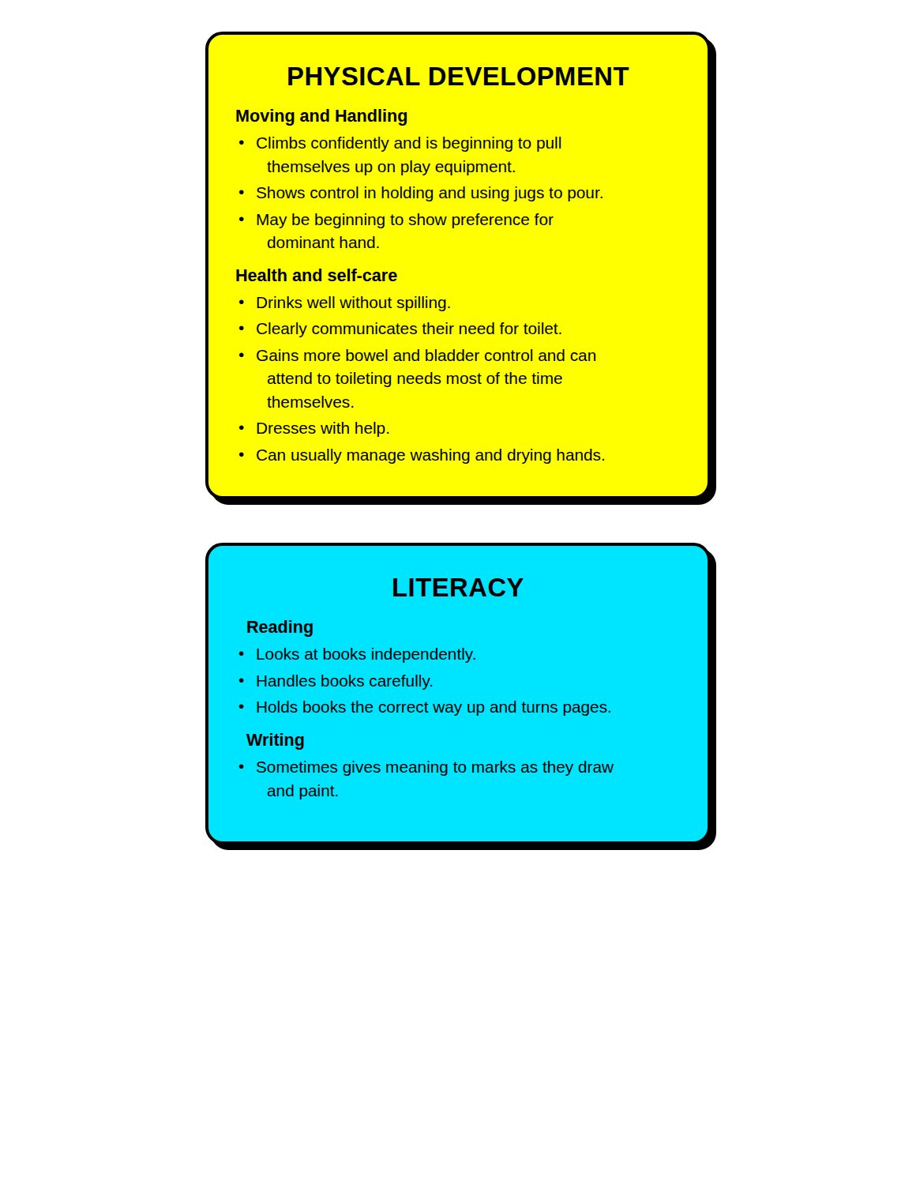PHYSICAL DEVELOPMENT
Moving and Handling
Climbs confidently and is beginning to pullthemselves up on play equipment.
Shows control in holding and using jugs to pour.
May be beginning to show preference fordominant hand.
Health and self-care
Drinks well without spilling.
Clearly communicates their need for toilet.
Gains more bowel and bladder control and canattend to toileting needs most of the time themselves.
Dresses with help.
Can usually manage washing and drying hands.
LITERACY
Reading
Looks at books independently.
Handles books carefully.
Holds books the correct way up and turns pages.
Writing
Sometimes gives meaning to marks as they drawand paint.